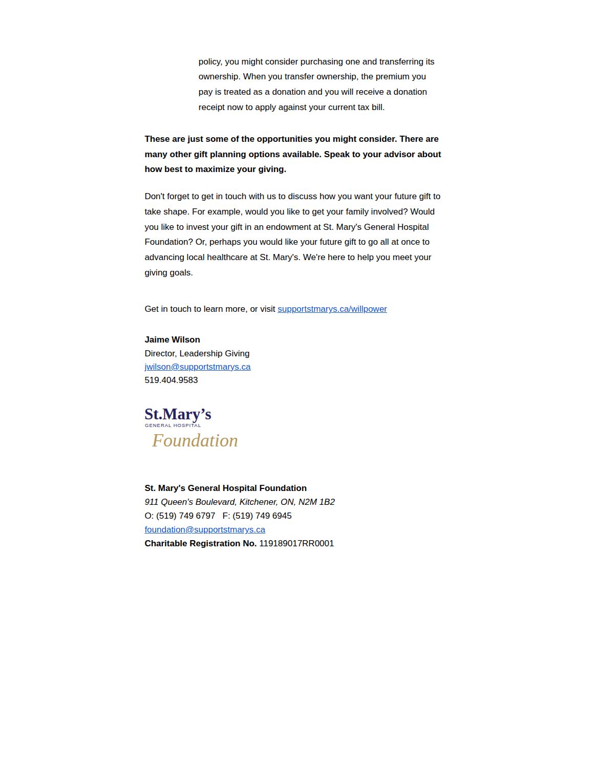policy, you might consider purchasing one and transferring its ownership. When you transfer ownership, the premium you pay is treated as a donation and you will receive a donation receipt now to apply against your current tax bill.
These are just some of the opportunities you might consider. There are many other gift planning options available. Speak to your advisor about how best to maximize your giving.
Don't forget to get in touch with us to discuss how you want your future gift to take shape. For example, would you like to get your family involved? Would you like to invest your gift in an endowment at St. Mary's General Hospital Foundation? Or, perhaps you would like your future gift to go all at once to advancing local healthcare at St. Mary's. We're here to help you meet your giving goals.
Get in touch to learn more, or visit supportstmarys.ca/willpower
Jaime Wilson
Director, Leadership Giving
jwilson@supportstmarys.ca
519.404.9583
St. Mary's General Hospital Foundation
911 Queen's Boulevard, Kitchener, ON, N2M 1B2
O: (519) 749 6797 F: (519) 749 6945
foundation@supportstmarys.ca
Charitable Registration No. 119189017RR0001